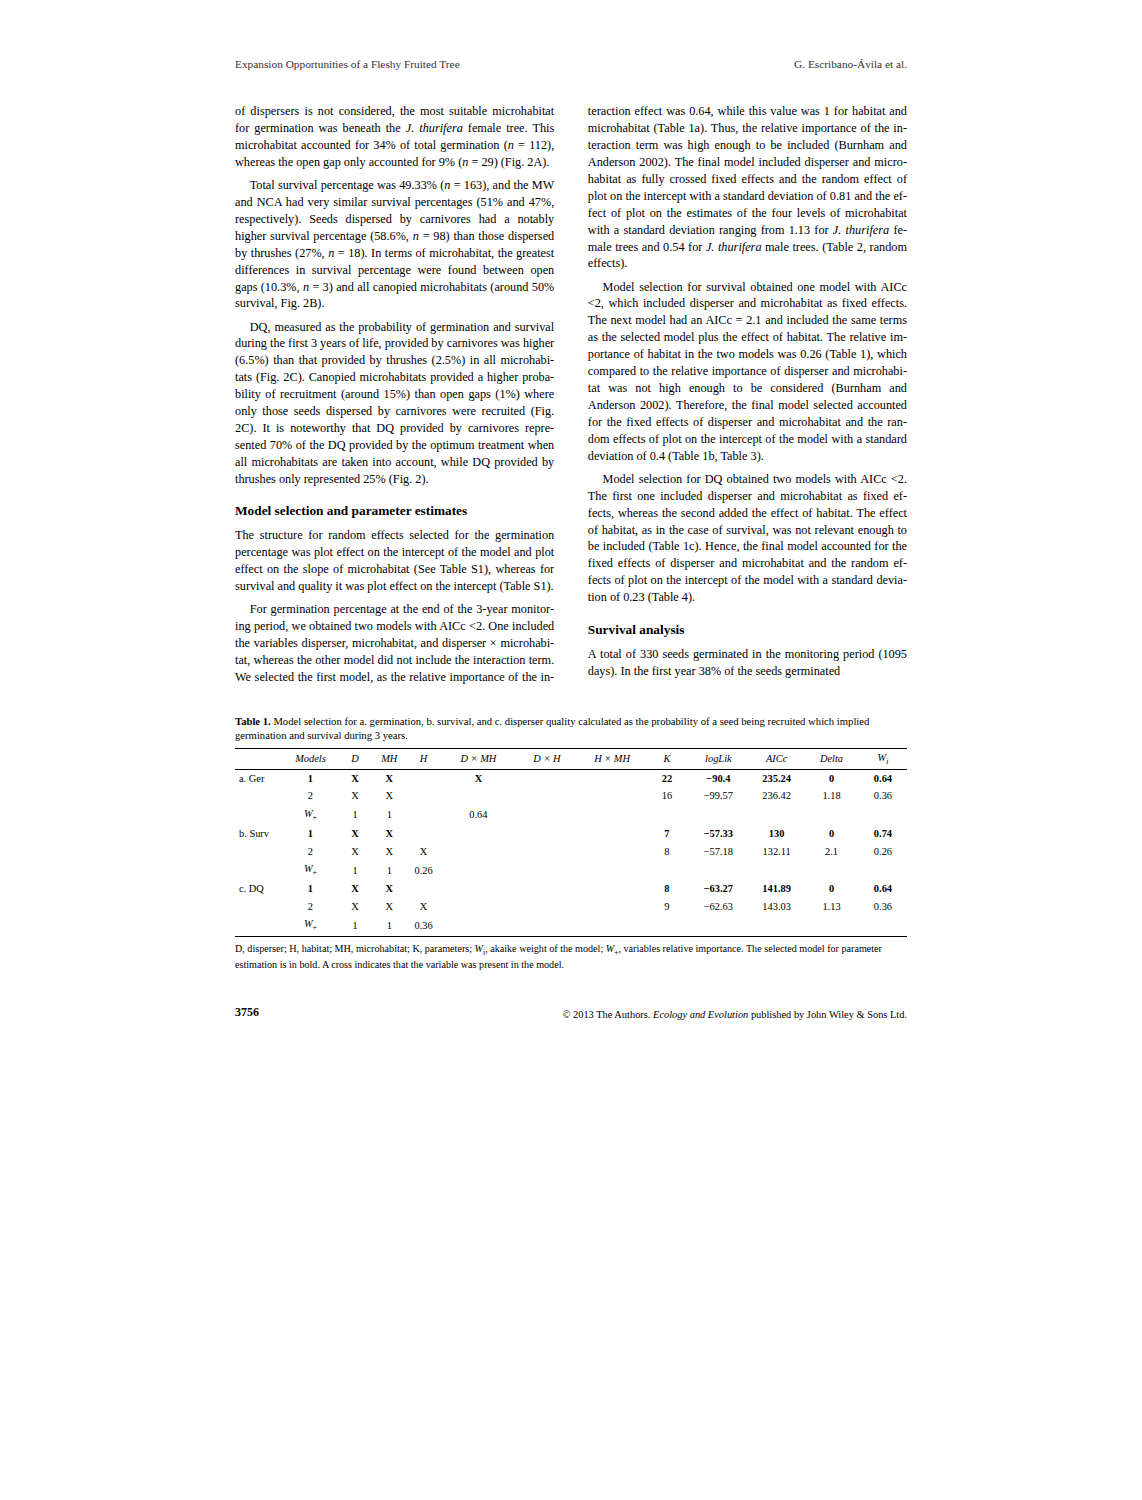Expansion Opportunities of a Fleshy Fruited Tree
G. Escribano-Ávila et al.
of dispersers is not considered, the most suitable microhabitat for germination was beneath the J. thurifera female tree. This microhabitat accounted for 34% of total germination (n = 112), whereas the open gap only accounted for 9% (n = 29) (Fig. 2A).
Total survival percentage was 49.33% (n = 163), and the MW and NCA had very similar survival percentages (51% and 47%, respectively). Seeds dispersed by carnivores had a notably higher survival percentage (58.6%, n = 98) than those dispersed by thrushes (27%, n = 18). In terms of microhabitat, the greatest differences in survival percentage were found between open gaps (10.3%, n = 3) and all canopied microhabitats (around 50% survival, Fig. 2B).
DQ, measured as the probability of germination and survival during the first 3 years of life, provided by carnivores was higher (6.5%) than that provided by thrushes (2.5%) in all microhabitats (Fig. 2C). Canopied microhabitats provided a higher probability of recruitment (around 15%) than open gaps (1%) where only those seeds dispersed by carnivores were recruited (Fig. 2C). It is noteworthy that DQ provided by carnivores represented 70% of the DQ provided by the optimum treatment when all microhabitats are taken into account, while DQ provided by thrushes only represented 25% (Fig. 2).
Model selection and parameter estimates
The structure for random effects selected for the germination percentage was plot effect on the intercept of the model and plot effect on the slope of microhabitat (See Table S1), whereas for survival and quality it was plot effect on the intercept (Table S1).
For germination percentage at the end of the 3-year monitoring period, we obtained two models with AICc <2. One included the variables disperser, microhabitat, and disperser × microhabitat, whereas the other model did not include the interaction term. We selected the first model, as the relative importance of the interaction effect was 0.64, while this value was 1 for habitat and microhabitat (Table 1a). Thus, the relative importance of the interaction term was high enough to be included (Burnham and Anderson 2002). The final model included disperser and microhabitat as fully crossed fixed effects and the random effect of plot on the intercept with a standard deviation of 0.81 and the effect of plot on the estimates of the four levels of microhabitat with a standard deviation ranging from 1.13 for J. thurifera female trees and 0.54 for J. thurifera male trees. (Table 2, random effects).
Model selection for survival obtained one model with AICc <2, which included disperser and microhabitat as fixed effects. The next model had an AICc = 2.1 and included the same terms as the selected model plus the effect of habitat. The relative importance of habitat in the two models was 0.26 (Table 1), which compared to the relative importance of disperser and microhabitat was not high enough to be considered (Burnham and Anderson 2002). Therefore, the final model selected accounted for the fixed effects of disperser and microhabitat and the random effects of plot on the intercept of the model with a standard deviation of 0.4 (Table 1b, Table 3).
Model selection for DQ obtained two models with AICc <2. The first one included disperser and microhabitat as fixed effects, whereas the second added the effect of habitat. The effect of habitat, as in the case of survival, was not relevant enough to be included (Table 1c). Hence, the final model accounted for the fixed effects of disperser and microhabitat and the random effects of plot on the intercept of the model with a standard deviation of 0.23 (Table 4).
Survival analysis
A total of 330 seeds germinated in the monitoring period (1095 days). In the first year 38% of the seeds germinated
Table 1. Model selection for a. germination, b. survival, and c. disperser quality calculated as the probability of a seed being recruited which implied germination and survival during 3 years.
| | Models | D | MH | H | D × MH | D × H | H × MH | K | logLik | AICc | Delta | W i |
| --- | --- | --- | --- | --- | --- | --- | --- | --- | --- | --- | --- | --- |
| a. Ger | 1 | X | X | | X | | | 22 | −90.4 | 235.24 | 0 | 0.64 |
| | 2 | X | X | | | | | 16 | −99.57 | 236.42 | 1.18 | 0.36 |
| | W + | 1 | 1 | | 0.64 | | | | | | | |
| b. Surv | 1 | X | X | | | | | 7 | −57.33 | 130 | 0 | 0.74 |
| | 2 | X | X | X | | | | 8 | −57.18 | 132.11 | 2.1 | 0.26 |
| | W + | 1 | 1 | 0.26 | | | | | | | | |
| c. DQ | 1 | X | X | | | | | 8 | −63.27 | 141.89 | 0 | 0.64 |
| | 2 | X | X | X | | | | 9 | −62.63 | 143.03 | 1.13 | 0.36 |
| | W + | 1 | 1 | 0.36 | | | | | | | | |
D, disperser; H, habitat; MH, microhabitat; K, parameters; Wi, akaike weight of the model; W+, variables relative importance. The selected model for parameter estimation is in bold. A cross indicates that the variable was present in the model.
3756
© 2013 The Authors. Ecology and Evolution published by John Wiley & Sons Ltd.